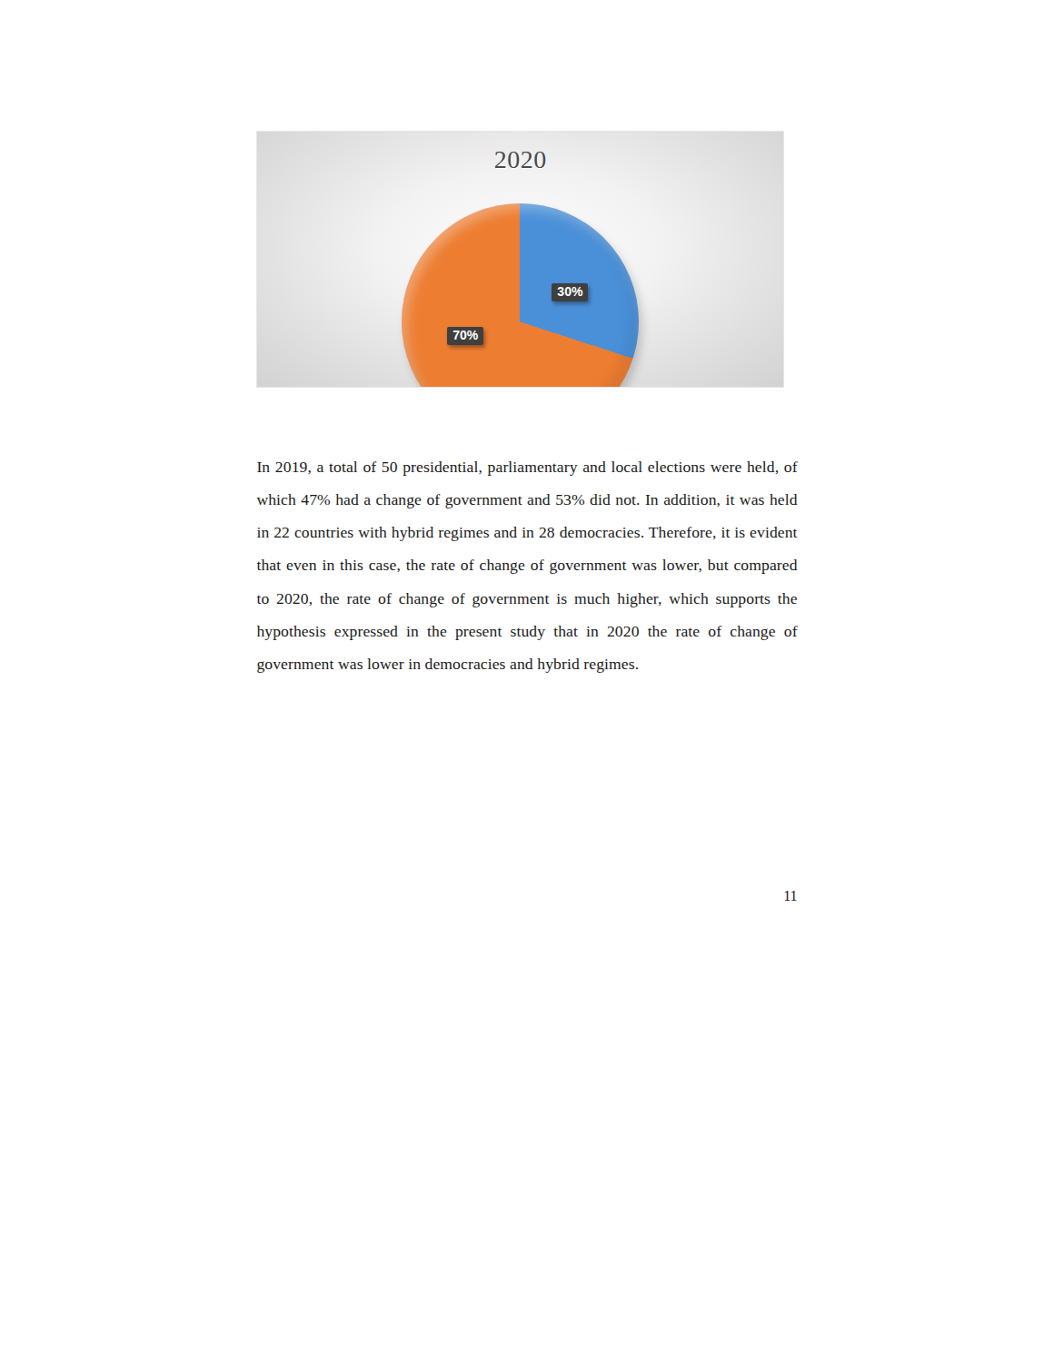2020
30% 70%
In 2019, a total of 50 presidential, parliamentary and local elections were held, of which 47% had a change of government and 53% did not. In addition, it was held in 22 countries with hybrid regimes and in 28 democracies. Therefore, it is evident that even in this case, the rate of change of government was lower, but compared to 2020, the rate of change of government is much higher, which supports the hypothesis expressed in the present study that in 2020 the rate of change of government was lower in democracies and hybrid regimes.
11